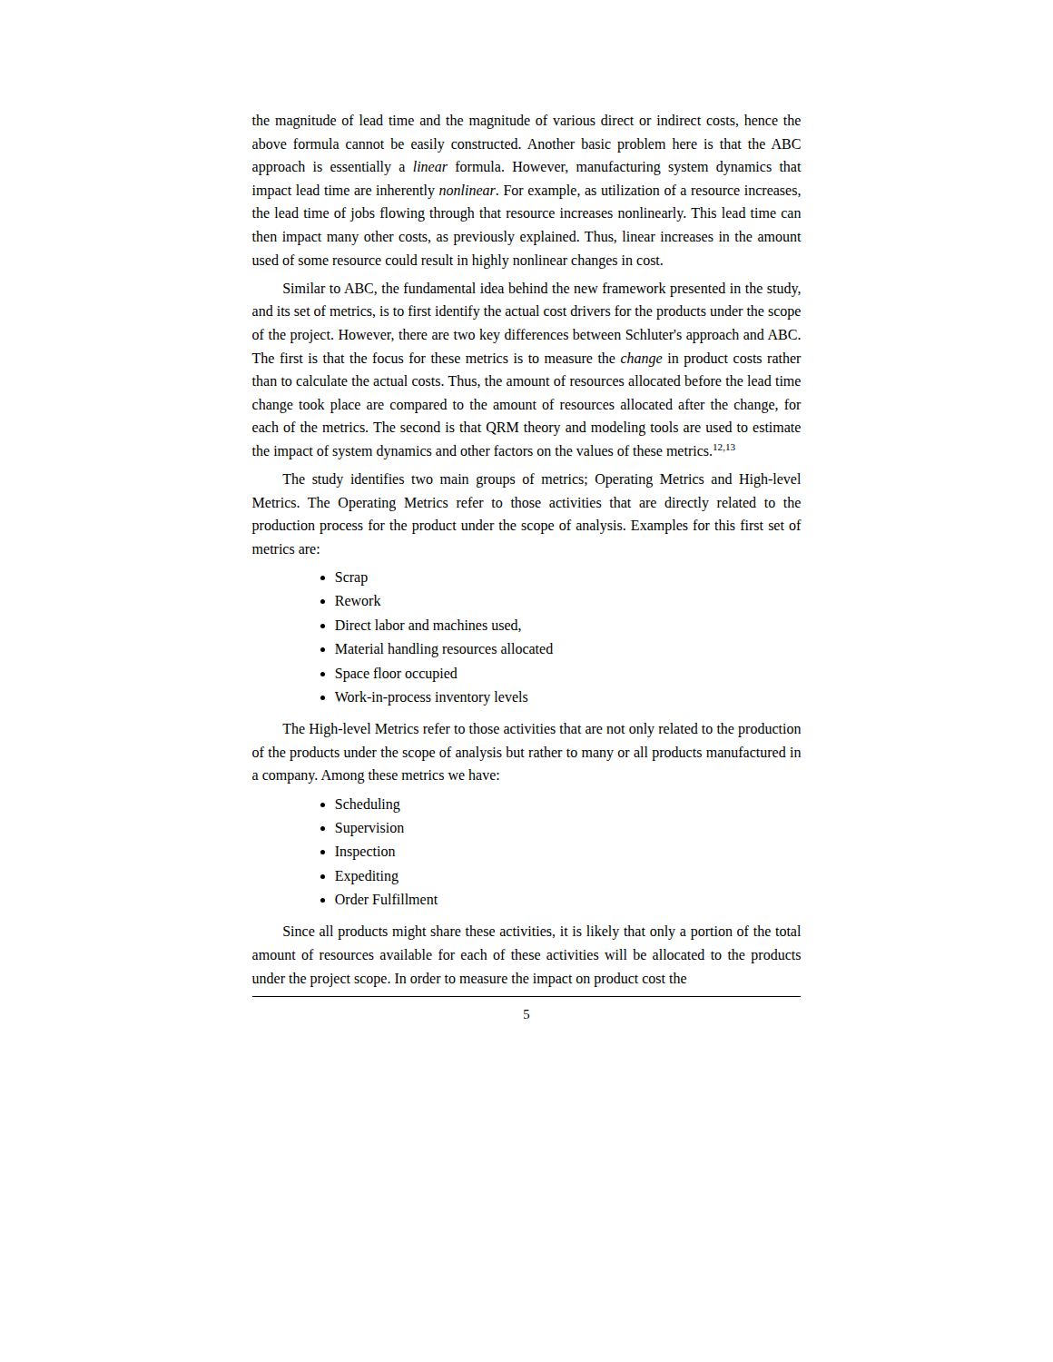the magnitude of lead time and the magnitude of various direct or indirect costs, hence the above formula cannot be easily constructed. Another basic problem here is that the ABC approach is essentially a linear formula. However, manufacturing system dynamics that impact lead time are inherently nonlinear. For example, as utilization of a resource increases, the lead time of jobs flowing through that resource increases nonlinearly. This lead time can then impact many other costs, as previously explained. Thus, linear increases in the amount used of some resource could result in highly nonlinear changes in cost.
Similar to ABC, the fundamental idea behind the new framework presented in the study, and its set of metrics, is to first identify the actual cost drivers for the products under the scope of the project. However, there are two key differences between Schluter's approach and ABC. The first is that the focus for these metrics is to measure the change in product costs rather than to calculate the actual costs. Thus, the amount of resources allocated before the lead time change took place are compared to the amount of resources allocated after the change, for each of the metrics. The second is that QRM theory and modeling tools are used to estimate the impact of system dynamics and other factors on the values of these metrics.12,13
The study identifies two main groups of metrics; Operating Metrics and High-level Metrics. The Operating Metrics refer to those activities that are directly related to the production process for the product under the scope of analysis. Examples for this first set of metrics are:
Scrap
Rework
Direct labor and machines used,
Material handling resources allocated
Space floor occupied
Work-in-process inventory levels
The High-level Metrics refer to those activities that are not only related to the production of the products under the scope of analysis but rather to many or all products manufactured in a company. Among these metrics we have:
Scheduling
Supervision
Inspection
Expediting
Order Fulfillment
Since all products might share these activities, it is likely that only a portion of the total amount of resources available for each of these activities will be allocated to the products under the project scope. In order to measure the impact on product cost the
5